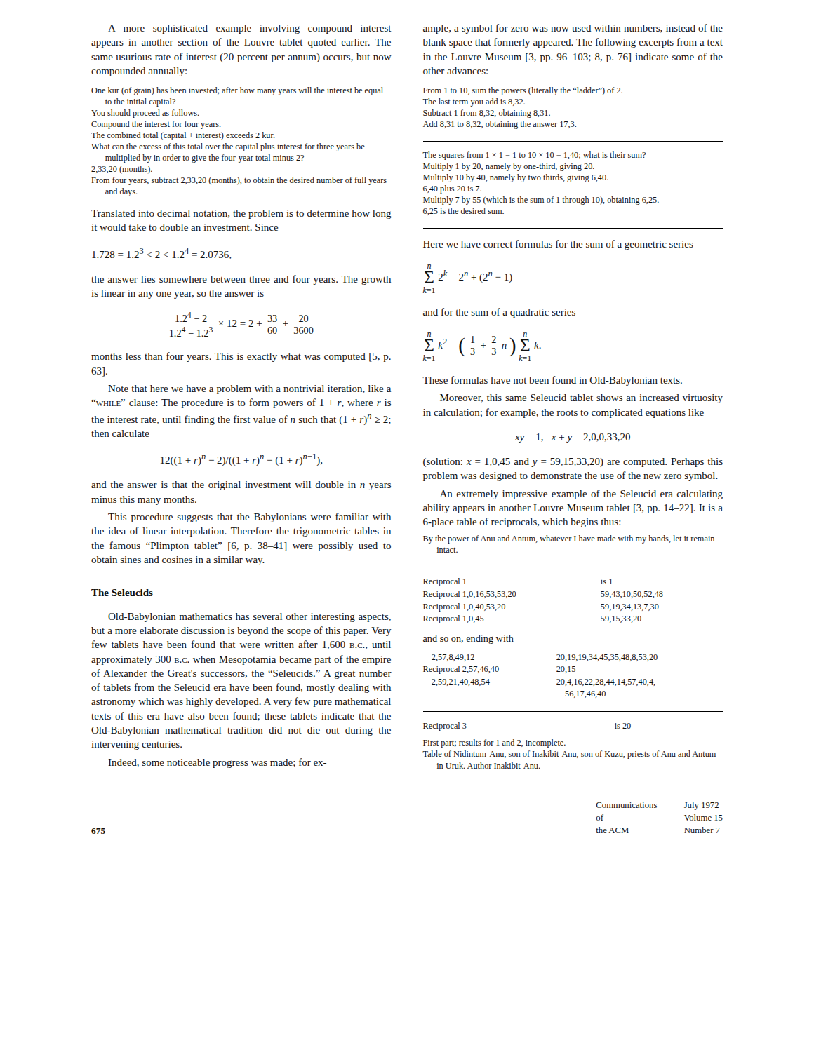A more sophisticated example involving compound interest appears in another section of the Louvre tablet quoted earlier. The same usurious rate of interest (20 percent per annum) occurs, but now compounded annually:
One kur (of grain) has been invested; after how many years will the interest be equal to the initial capital?
You should proceed as follows.
Compound the interest for four years.
The combined total (capital + interest) exceeds 2 kur.
What can the excess of this total over the capital plus interest for three years be multiplied by in order to give the four-year total minus 2?
2,33,20 (months).
From four years, subtract 2,33,20 (months), to obtain the desired number of full years and days.
Translated into decimal notation, the problem is to determine how long it would take to double an investment. Since
1.728 = 1.23 < 2 < 1.24 = 2.0736,
the answer lies somewhere between three and four years. The growth is linear in any one year, so the answer is
1.24 − 21.24 − 1.23 × 12 = 2 + 3360 + 203600
months less than four years. This is exactly what was computed [5, p. 63].
Note that here we have a problem with a nontrivial iteration, like a “while” clause: The procedure is to form powers of 1 + r, where r is the interest rate, until finding the first value of n such that (1 + r)n ≥ 2; then calculate
12((1 + r)n − 2)/((1 + r)n − (1 + r)n−1),
and the answer is that the original investment will double in n years minus this many months.
This procedure suggests that the Babylonians were familiar with the idea of linear interpolation. Therefore the trigonometric tables in the famous “Plimpton tablet” [6, p. 38–41] were possibly used to obtain sines and cosines in a similar way.
The Seleucids
Old-Babylonian mathematics has several other interesting aspects, but a more elaborate discussion is beyond the scope of this paper. Very few tablets have been found that were written after 1,600 b.c., until approximately 300 b.c. when Mesopotamia became part of the empire of Alexander the Great's successors, the “Seleucids.” A great number of tablets from the Seleucid era have been found, mostly dealing with astronomy which was highly developed. A very few pure mathematical texts of this era have also been found; these tablets indicate that the Old-Babylonian mathematical tradition did not die out during the intervening centuries.
Indeed, some noticeable progress was made; for ex-
ample, a symbol for zero was now used within numbers, instead of the blank space that formerly appeared. The following excerpts from a text in the Louvre Museum [3, pp. 96–103; 8, p. 76] indicate some of the other advances:
From 1 to 10, sum the powers (literally the “ladder”) of 2.
The last term you add is 8,32.
Subtract 1 from 8,32, obtaining 8,31.
Add 8,31 to 8,32, obtaining the answer 17,3.
The squares from 1 × 1 = 1 to 10 × 10 = 1,40; what is their sum?
Multiply 1 by 20, namely by one-third, giving 20.
Multiply 10 by 40, namely by two thirds, giving 6,40.
6,40 plus 20 is 7.
Multiply 7 by 55 (which is the sum of 1 through 10), obtaining 6,25.
6,25 is the desired sum.
Here we have correct formulas for the sum of a geometric series
nΣk=1 2k = 2n + (2n − 1)
and for the sum of a quadratic series
nΣk=1 k2 = ( 13 + 23 n ) nΣk=1 k.
These formulas have not been found in Old-Babylonian texts.
Moreover, this same Seleucid tablet shows an increased virtuosity in calculation; for example, the roots to complicated equations like
xy = 1, x + y = 2,0,0,33,20
(solution: x = 1,0,45 and y = 59,15,33,20) are computed. Perhaps this problem was designed to demonstrate the use of the new zero symbol.
An extremely impressive example of the Seleucid era calculating ability appears in another Louvre Museum tablet [3, pp. 14–22]. It is a 6-place table of reciprocals, which begins thus:
By the power of Anu and Antum, whatever I have made with my hands, let it remain intact.
| Reciprocal 1 | is 1 |
| Reciprocal 1,0,16,53,53,20 | 59,43,10,50,52,48 |
| Reciprocal 1,0,40,53,20 | 59,19,34,13,7,30 |
| Reciprocal 1,0,45 | 59,15,33,20 |
and so on, ending with
| 2,57,8,49,12 | 20,19,19,34,45,35,48,8,53,20 |
| Reciprocal 2,57,46,40 | 20,15 |
| 2,59,21,40,48,54 | 20,4,16,22,28,44,14,57,40,4, 56,17,46,40 |
| Reciprocal 3 | is 20 |
First part; results for 1 and 2, incomplete.
Table of Nidintum-Anu, son of Inakibit-Anu, son of Kuzu, priests of Anu and Antum in Uruk. Author Inakibit-Anu.
675
Communications
of
the ACM
July 1972
Volume 15
Number 7